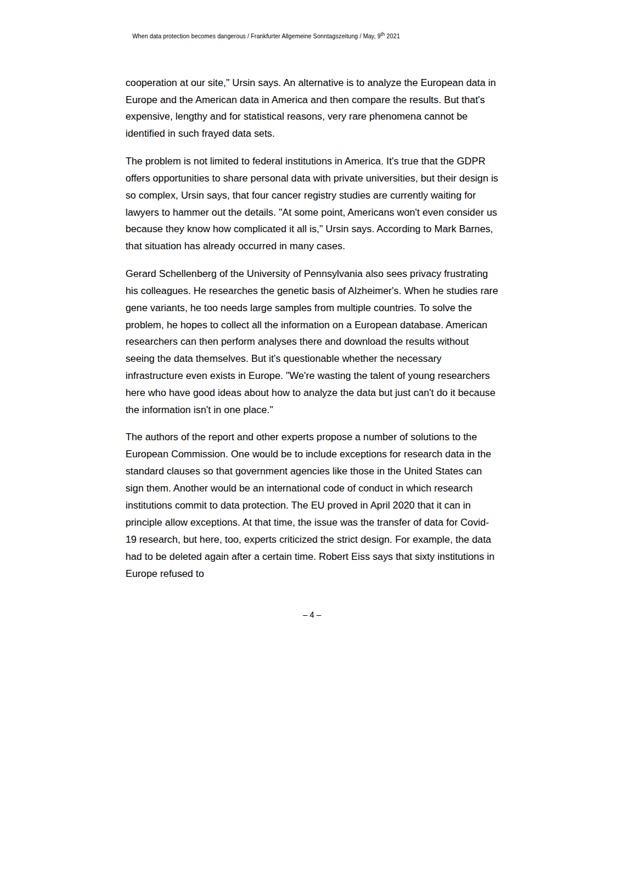When data protection becomes dangerous / Frankfurter Allgemeine Sonntagszeitung / May, 9th 2021
cooperation at our site," Ursin says. An alternative is to analyze the European data in Europe and the American data in America and then compare the results. But that's expensive, lengthy and for statistical reasons, very rare phenomena cannot be identified in such frayed data sets.
The problem is not limited to federal institutions in America. It's true that the GDPR offers opportunities to share personal data with private universities, but their design is so complex, Ursin says, that four cancer registry studies are currently waiting for lawyers to hammer out the details. "At some point, Americans won't even consider us because they know how complicated it all is," Ursin says. According to Mark Barnes, that situation has already occurred in many cases.
Gerard Schellenberg of the University of Pennsylvania also sees privacy frustrating his colleagues. He researches the genetic basis of Alzheimer's. When he studies rare gene variants, he too needs large samples from multiple countries. To solve the problem, he hopes to collect all the information on a European database. American researchers can then perform analyses there and download the results without seeing the data themselves. But it's questionable whether the necessary infrastructure even exists in Europe. "We're wasting the talent of young researchers here who have good ideas about how to analyze the data but just can't do it because the information isn't in one place."
The authors of the report and other experts propose a number of solutions to the European Commission. One would be to include exceptions for research data in the standard clauses so that government agencies like those in the United States can sign them. Another would be an international code of conduct in which research institutions commit to data protection. The EU proved in April 2020 that it can in principle allow exceptions. At that time, the issue was the transfer of data for Covid-19 research, but here, too, experts criticized the strict design. For example, the data had to be deleted again after a certain time. Robert Eiss says that sixty institutions in Europe refused to
– 4 –